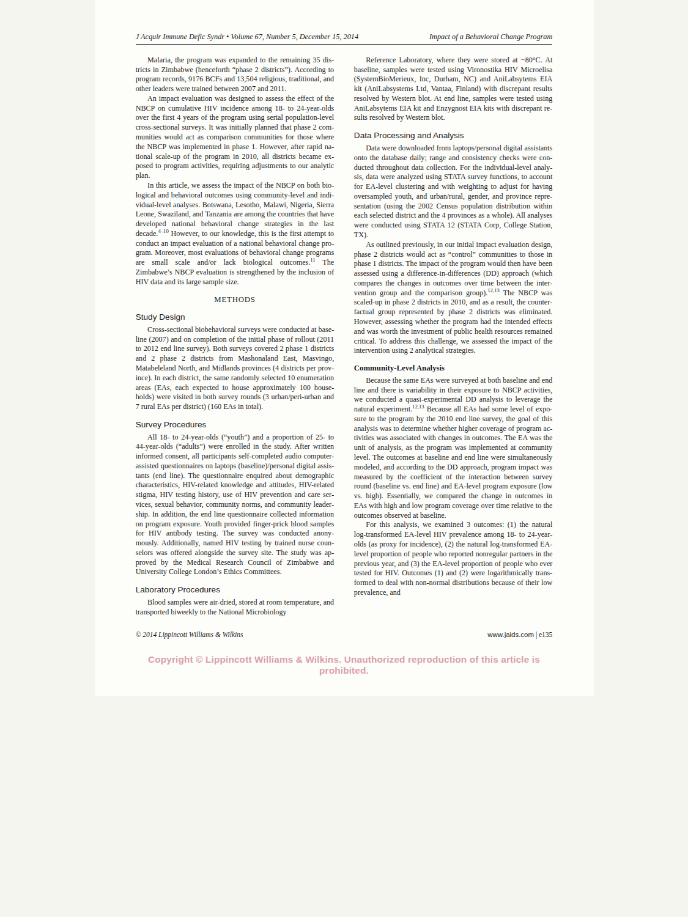J Acquir Immune Defic Syndr • Volume 67, Number 5, December 15, 2014
Impact of a Behavioral Change Program
Malaria, the program was expanded to the remaining 35 districts in Zimbabwe (henceforth “phase 2 districts”). According to program records, 9176 BCFs and 13,504 religious, traditional, and other leaders were trained between 2007 and 2011.
An impact evaluation was designed to assess the effect of the NBCP on cumulative HIV incidence among 18- to 24-year-olds over the first 4 years of the program using serial population-level cross-sectional surveys. It was initially planned that phase 2 communities would act as comparison communities for those where the NBCP was implemented in phase 1. However, after rapid national scale-up of the program in 2010, all districts became exposed to program activities, requiring adjustments to our analytic plan.
In this article, we assess the impact of the NBCP on both biological and behavioral outcomes using community-level and individual-level analyses. Botswana, Lesotho, Malawi, Nigeria, Sierra Leone, Swaziland, and Tanzania are among the countries that have developed national behavioral change strategies in the last decade.4–10 However, to our knowledge, this is the first attempt to conduct an impact evaluation of a national behavioral change program. Moreover, most evaluations of behavioral change programs are small scale and/or lack biological outcomes.11 The Zimbabwe’s NBCP evaluation is strengthened by the inclusion of HIV data and its large sample size.
METHODS
Study Design
Cross-sectional biobehavioral surveys were conducted at baseline (2007) and on completion of the initial phase of rollout (2011 to 2012 end line survey). Both surveys covered 2 phase 1 districts and 2 phase 2 districts from Mashonaland East, Masvingo, Matabeleland North, and Midlands provinces (4 districts per province). In each district, the same randomly selected 10 enumeration areas (EAs, each expected to house approximately 100 households) were visited in both survey rounds (3 urban/peri-urban and 7 rural EAs per district) (160 EAs in total).
Survey Procedures
All 18- to 24-year-olds (“youth”) and a proportion of 25- to 44-year-olds (“adults”) were enrolled in the study. After written informed consent, all participants self-completed audio computer-assisted questionnaires on laptops (baseline)/personal digital assistants (end line). The questionnaire enquired about demographic characteristics, HIV-related knowledge and attitudes, HIV-related stigma, HIV testing history, use of HIV prevention and care services, sexual behavior, community norms, and community leadership. In addition, the end line questionnaire collected information on program exposure. Youth provided finger-prick blood samples for HIV antibody testing. The survey was conducted anonymously. Additionally, named HIV testing by trained nurse counselors was offered alongside the survey site. The study was approved by the Medical Research Council of Zimbabwe and University College London’s Ethics Committees.
Laboratory Procedures
Blood samples were air-dried, stored at room temperature, and transported biweekly to the National Microbiology
Reference Laboratory, where they were stored at −80°C. At baseline, samples were tested using Vironostika HIV Microelisa (SystemBioMerieux, Inc, Durham, NC) and AniLabsytems EIA kit (AniLabsystems Ltd, Vantaa, Finland) with discrepant results resolved by Western blot. At end line, samples were tested using AniLabsytems EIA kit and Enzygnost EIA kits with discrepant results resolved by Western blot.
Data Processing and Analysis
Data were downloaded from laptops/personal digital assistants onto the database daily; range and consistency checks were conducted throughout data collection. For the individual-level analysis, data were analyzed using STATA survey functions, to account for EA-level clustering and with weighting to adjust for having oversampled youth, and urban/rural, gender, and province representation (using the 2002 Census population distribution within each selected district and the 4 provinces as a whole). All analyses were conducted using STATA 12 (STATA Corp, College Station, TX).
As outlined previously, in our initial impact evaluation design, phase 2 districts would act as “control” communities to those in phase 1 districts. The impact of the program would then have been assessed using a difference-in-differences (DD) approach (which compares the changes in outcomes over time between the intervention group and the comparison group).12,13 The NBCP was scaled-up in phase 2 districts in 2010, and as a result, the counterfactual group represented by phase 2 districts was eliminated. However, assessing whether the program had the intended effects and was worth the investment of public health resources remained critical. To address this challenge, we assessed the impact of the intervention using 2 analytical strategies.
Community-Level Analysis
Because the same EAs were surveyed at both baseline and end line and there is variability in their exposure to NBCP activities, we conducted a quasi-experimental DD analysis to leverage the natural experiment.12,13 Because all EAs had some level of exposure to the program by the 2010 end line survey, the goal of this analysis was to determine whether higher coverage of program activities was associated with changes in outcomes. The EA was the unit of analysis, as the program was implemented at community level. The outcomes at baseline and end line were simultaneously modeled, and according to the DD approach, program impact was measured by the coefficient of the interaction between survey round (baseline vs. end line) and EA-level program exposure (low vs. high). Essentially, we compared the change in outcomes in EAs with high and low program coverage over time relative to the outcomes observed at baseline.
For this analysis, we examined 3 outcomes: (1) the natural log-transformed EA-level HIV prevalence among 18- to 24-year-olds (as proxy for incidence), (2) the natural log-transformed EA-level proportion of people who reported nonregular partners in the previous year, and (3) the EA-level proportion of people who ever tested for HIV. Outcomes (1) and (2) were logarithmically transformed to deal with non-normal distributions because of their low prevalence, and
© 2014 Lippincott Williams & Wilkins
www.jaids.com | e135
Copyright © Lippincott Williams & Wilkins. Unauthorized reproduction of this article is prohibited.